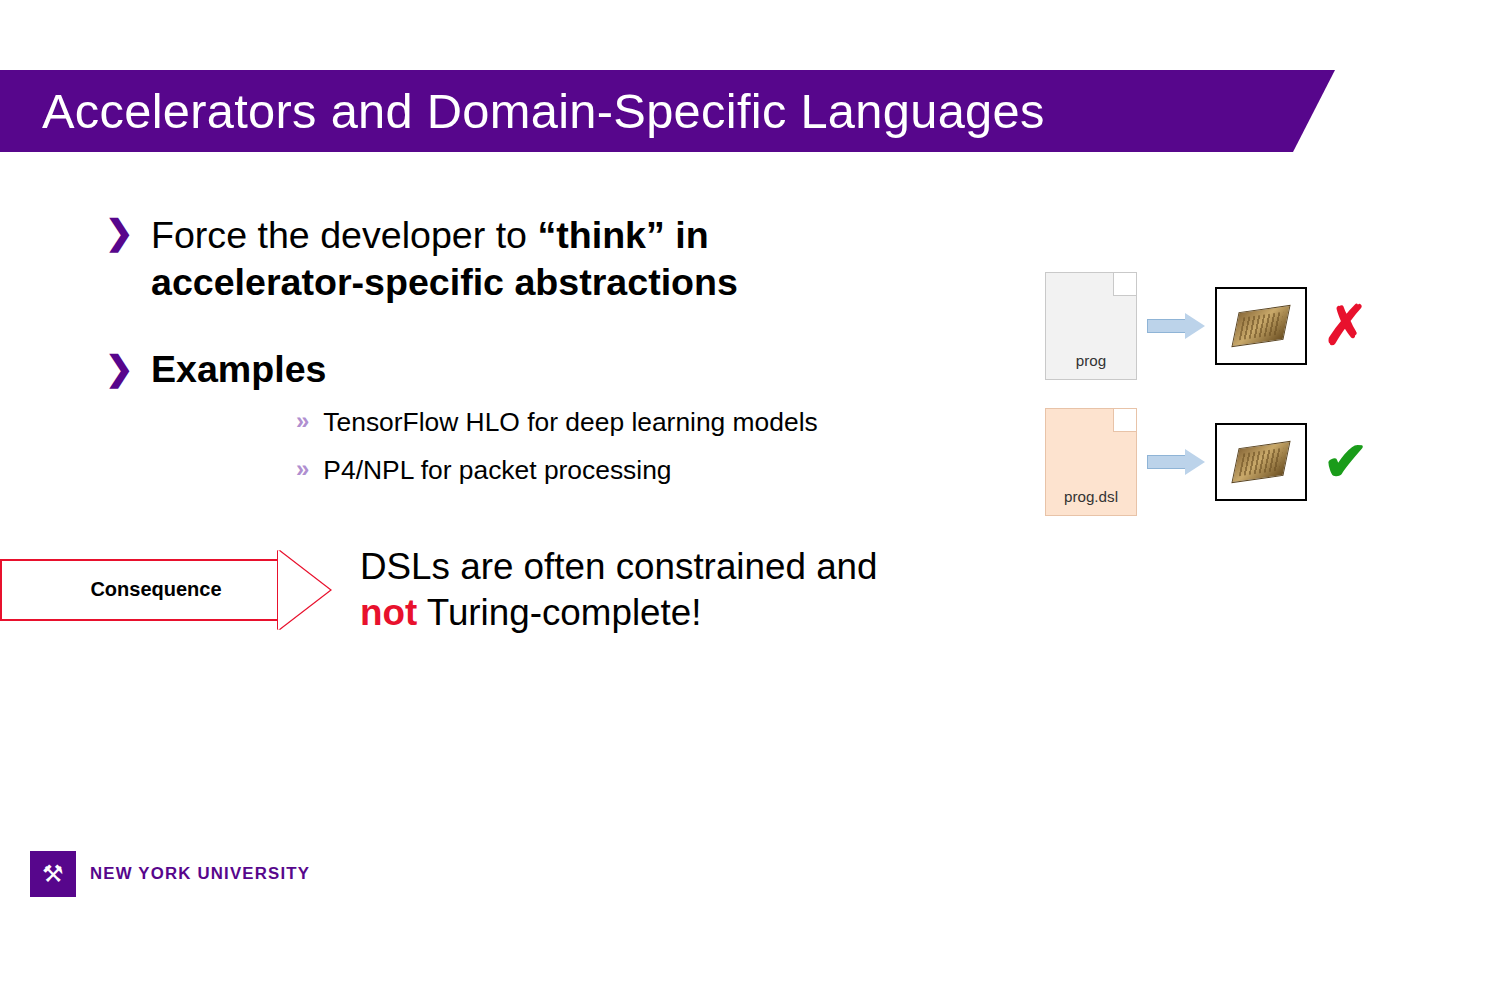3
Accelerators and Domain-Specific Languages
prog
✗
prog.dsl
✔
❯ Force the developer to “think” in accelerator-specific abstractions
❯
Examples
» TensorFlow HLO for deep learning models
» P4/NPL for packet processing
Consequence
DSLs are often constrained and
not Turing-complete!
⚒
NEW YORK UNIVERSITY